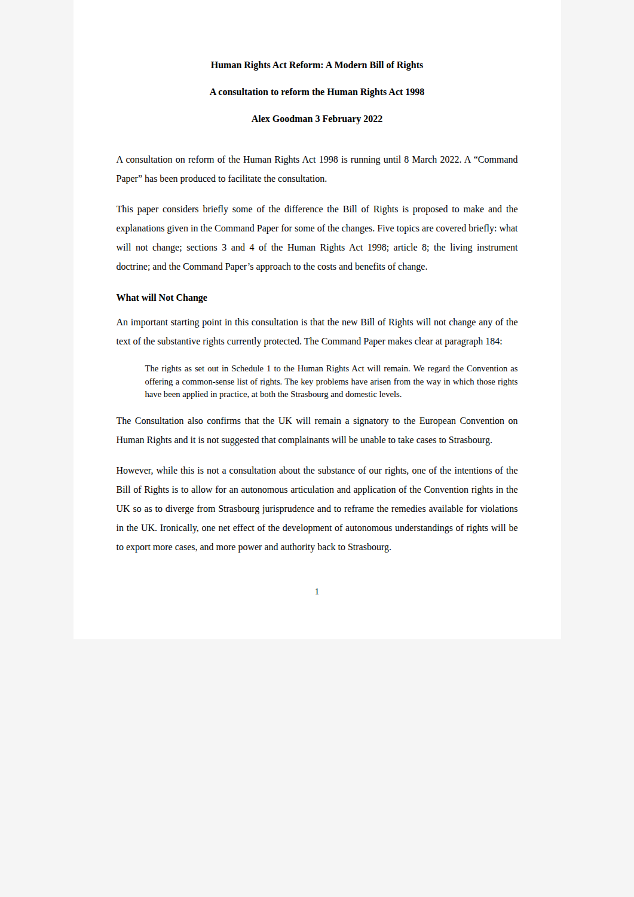Human Rights Act Reform: A Modern Bill of Rights
A consultation to reform the Human Rights Act 1998
Alex Goodman 3 February 2022
A consultation on reform of the Human Rights Act 1998 is running until 8 March 2022. A “Command Paper” has been produced to facilitate the consultation.
This paper considers briefly some of the difference the Bill of Rights is proposed to make and the explanations given in the Command Paper for some of the changes. Five topics are covered briefly: what will not change; sections 3 and 4 of the Human Rights Act 1998; article 8; the living instrument doctrine; and the Command Paper’s approach to the costs and benefits of change.
What will Not Change
An important starting point in this consultation is that the new Bill of Rights will not change any of the text of the substantive rights currently protected. The Command Paper makes clear at paragraph 184:
The rights as set out in Schedule 1 to the Human Rights Act will remain. We regard the Convention as offering a common-sense list of rights. The key problems have arisen from the way in which those rights have been applied in practice, at both the Strasbourg and domestic levels.
The Consultation also confirms that the UK will remain a signatory to the European Convention on Human Rights and it is not suggested that complainants will be unable to take cases to Strasbourg.
However, while this is not a consultation about the substance of our rights, one of the intentions of the Bill of Rights is to allow for an autonomous articulation and application of the Convention rights in the UK so as to diverge from Strasbourg jurisprudence and to reframe the remedies available for violations in the UK. Ironically, one net effect of the development of autonomous understandings of rights will be to export more cases, and more power and authority back to Strasbourg.
1